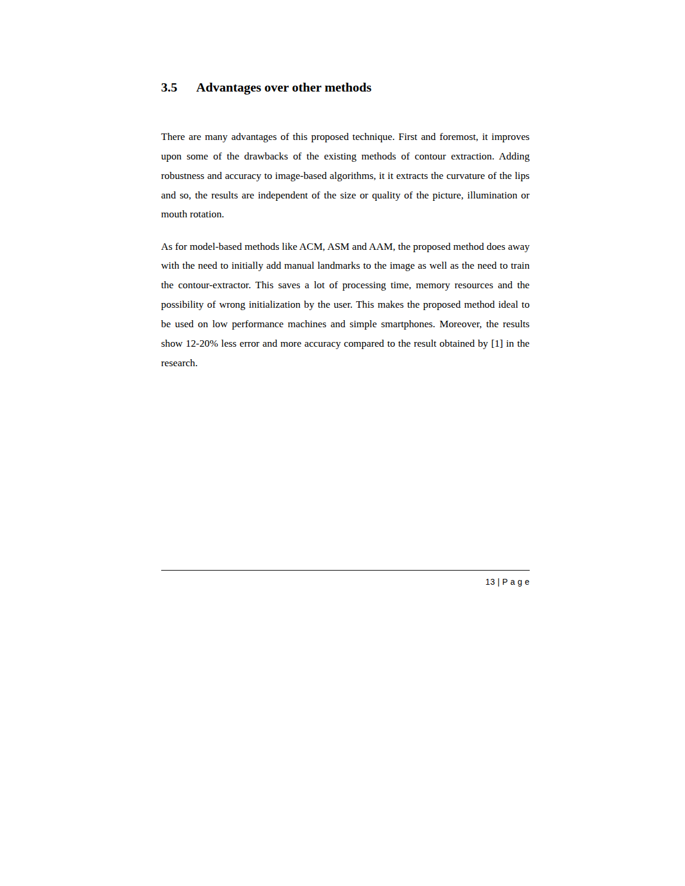3.5 Advantages over other methods
There are many advantages of this proposed technique. First and foremost, it improves upon some of the drawbacks of the existing methods of contour extraction. Adding robustness and accuracy to image-based algorithms, it it extracts the curvature of the lips and so, the results are independent of the size or quality of the picture, illumination or mouth rotation.
As for model-based methods like ACM, ASM and AAM, the proposed method does away with the need to initially add manual landmarks to the image as well as the need to train the contour-extractor. This saves a lot of processing time, memory resources and the possibility of wrong initialization by the user. This makes the proposed method ideal to be used on low performance machines and simple smartphones. Moreover, the results show 12-20% less error and more accuracy compared to the result obtained by [1] in the research.
13 | P a g e